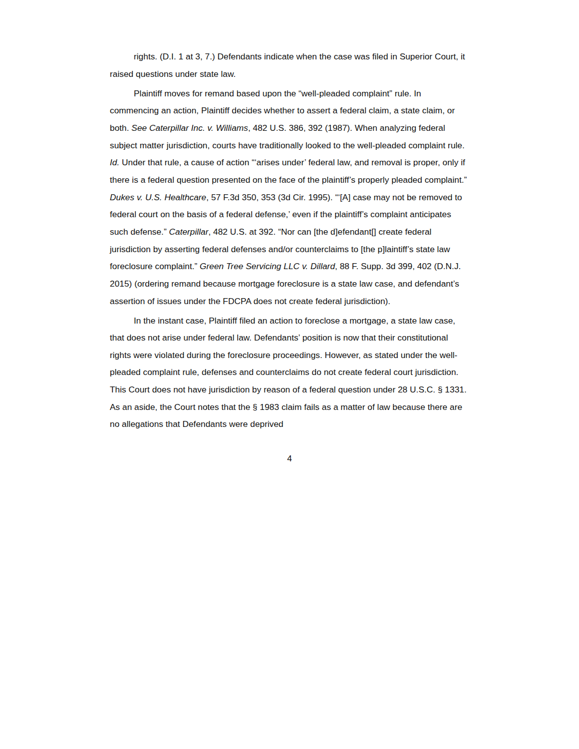rights. (D.I. 1 at 3, 7.) Defendants indicate when the case was filed in Superior Court, it raised questions under state law.
Plaintiff moves for remand based upon the “well-pleaded complaint” rule. In commencing an action, Plaintiff decides whether to assert a federal claim, a state claim, or both. See Caterpillar Inc. v. Williams, 482 U.S. 386, 392 (1987). When analyzing federal subject matter jurisdiction, courts have traditionally looked to the well-pleaded complaint rule. Id. Under that rule, a cause of action “‘arises under’ federal law, and removal is proper, only if there is a federal question presented on the face of the plaintiff’s properly pleaded complaint.” Dukes v. U.S. Healthcare, 57 F.3d 350, 353 (3d Cir. 1995). “‘[A] case may not be removed to federal court on the basis of a federal defense,’ even if the plaintiff’s complaint anticipates such defense.” Caterpillar, 482 U.S. at 392. “Nor can [the d]efendant[] create federal jurisdiction by asserting federal defenses and/or counterclaims to [the p]laintiff’s state law foreclosure complaint.” Green Tree Servicing LLC v. Dillard, 88 F. Supp. 3d 399, 402 (D.N.J. 2015) (ordering remand because mortgage foreclosure is a state law case, and defendant’s assertion of issues under the FDCPA does not create federal jurisdiction).
In the instant case, Plaintiff filed an action to foreclose a mortgage, a state law case, that does not arise under federal law. Defendants’ position is now that their constitutional rights were violated during the foreclosure proceedings. However, as stated under the well-pleaded complaint rule, defenses and counterclaims do not create federal court jurisdiction. This Court does not have jurisdiction by reason of a federal question under 28 U.S.C. § 1331. As an aside, the Court notes that the § 1983 claim fails as a matter of law because there are no allegations that Defendants were deprived
4